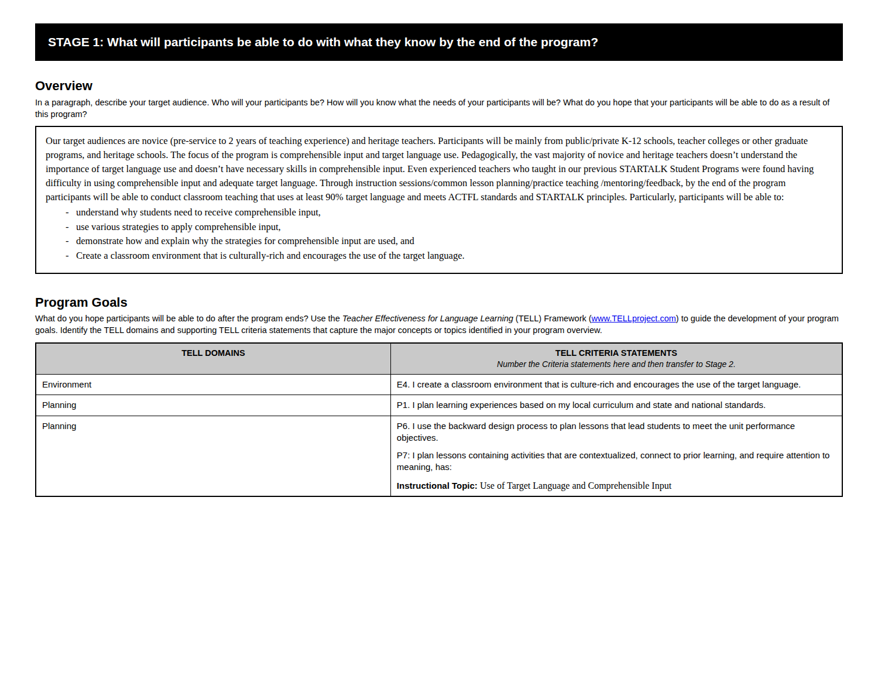STAGE 1: What will participants be able to do with what they know by the end of the program?
Overview
In a paragraph, describe your target audience. Who will your participants be? How will you know what the needs of your participants will be? What do you hope that your participants will be able to do as a result of this program?
Our target audiences are novice (pre-service to 2 years of teaching experience) and heritage teachers. Participants will be mainly from public/private K-12 schools, teacher colleges or other graduate programs, and heritage schools. The focus of the program is comprehensible input and target language use. Pedagogically, the vast majority of novice and heritage teachers doesn’t understand the importance of target language use and doesn’t have necessary skills in comprehensible input. Even experienced teachers who taught in our previous STARTALK Student Programs were found having difficulty in using comprehensible input and adequate target language. Through instruction sessions/common lesson planning/practice teaching /mentoring/feedback, by the end of the program participants will be able to conduct classroom teaching that uses at least 90% target language and meets ACTFL standards and STARTALK principles. Particularly, participants will be able to:
understand why students need to receive comprehensible input,
use various strategies to apply comprehensible input,
demonstrate how and explain why the strategies for comprehensible input are used, and
Create a classroom environment that is culturally-rich and encourages the use of the target language.
Program Goals
What do you hope participants will be able to do after the program ends? Use the Teacher Effectiveness for Language Learning (TELL) Framework (www.TELLproject.com) to guide the development of your program goals. Identify the TELL domains and supporting TELL criteria statements that capture the major concepts or topics identified in your program overview.
| TELL DOMAINS | TELL CRITERIA STATEMENTS Number the Criteria statements here and then transfer to Stage 2. |
| --- | --- |
| Environment | E4. I create a classroom environment that is culture-rich and encourages the use of the target language. |
| Planning | P1. I plan learning experiences based on my local curriculum and state and national standards. |
| Planning | P6. I use the backward design process to plan lessons that lead students to meet the unit performance objectives. P7: I plan lessons containing activities that are contextualized, connect to prior learning, and require attention to meaning, has: Instructional Topic: Use of Target Language and Comprehensible Input |